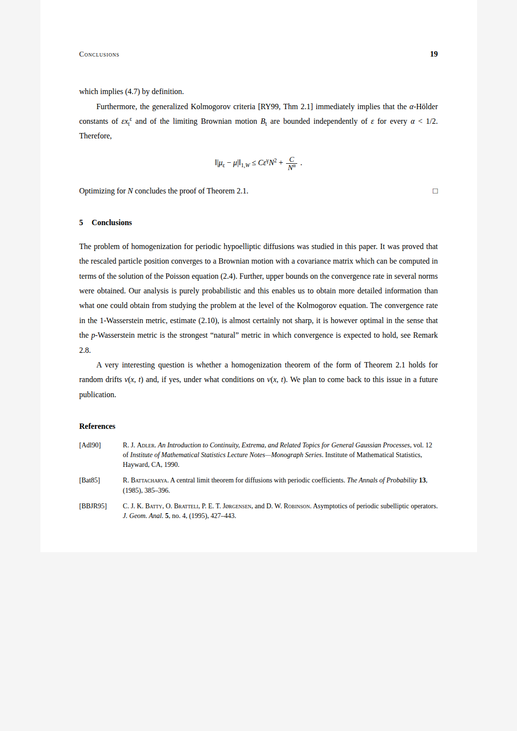Conclusions 19
which implies (4.7) by definition.
Furthermore, the generalized Kolmogorov criteria [RY99, Thm 2.1] immediately implies that the α-Hölder constants of εxtε and of the limiting Brownian motion Bt are bounded independently of ε for every α < 1/2. Therefore,
‖|με − μ|‖1,W ≤ CεγN2 + CNα .
Optimizing for N concludes the proof of Theorem 2.1.
□
5 Conclusions
The problem of homogenization for periodic hypoelliptic diffusions was studied in this paper. It was proved that the rescaled particle position converges to a Brownian motion with a covariance matrix which can be computed in terms of the solution of the Poisson equation (2.4). Further, upper bounds on the convergence rate in several norms were obtained. Our analysis is purely probabilistic and this enables us to obtain more detailed information than what one could obtain from studying the problem at the level of the Kolmogorov equation. The convergence rate in the 1-Wasserstein metric, estimate (2.10), is almost certainly not sharp, it is however optimal in the sense that the p-Wasserstein metric is the strongest “natural” metric in which convergence is expected to hold, see Remark 2.8.
A very interesting question is whether a homogenization theorem of the form of Theorem 2.1 holds for random drifts v(x, t) and, if yes, under what conditions on v(x, t). We plan to come back to this issue in a future publication.
References
[Adl90]
R. J. Adler. An Introduction to Continuity, Extrema, and Related Topics for General Gaussian Processes, vol. 12 of Institute of Mathematical Statistics Lecture Notes—Monograph Series. Institute of Mathematical Statistics, Hayward, CA, 1990.
[Bat85]
R. Battacharya. A central limit theorem for diffusions with periodic coefficients. The Annals of Probability 13, (1985), 385–396.
[BBJR95]
C. J. K. Batty, O. Bratteli, P. E. T. Jørgensen, and D. W. Robinson. Asymptotics of periodic subelliptic operators. J. Geom. Anal. 5, no. 4, (1995), 427–443.